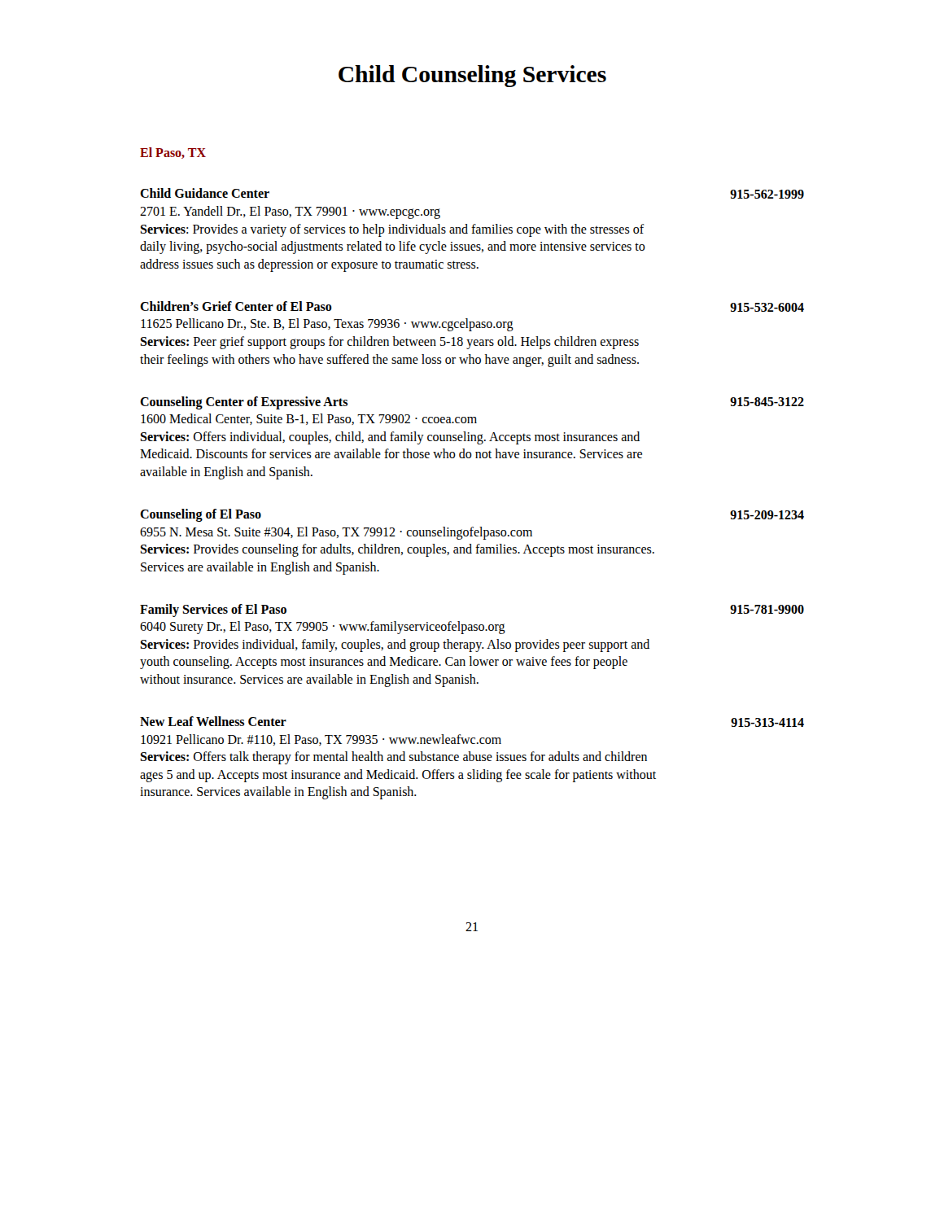Child Counseling Services
El Paso, TX
Child Guidance Center 2701 E. Yandell Dr., El Paso, TX 79901 · www.epcgc.org
Services: Provides a variety of services to help individuals and families cope with the stresses of daily living, psycho-social adjustments related to life cycle issues, and more intensive services to address issues such as depression or exposure to traumatic stress.
915-562-1999
Children’s Grief Center of El Paso 11625 Pellicano Dr., Ste. B, El Paso, Texas 79936 · www.cgcelpaso.org
Services: Peer grief support groups for children between 5-18 years old. Helps children express their feelings with others who have suffered the same loss or who have anger, guilt and sadness.
915-532-6004
Counseling Center of Expressive Arts 1600 Medical Center, Suite B-1, El Paso, TX 79902 · ccoea.com
Services: Offers individual, couples, child, and family counseling. Accepts most insurances and Medicaid. Discounts for services are available for those who do not have insurance. Services are available in English and Spanish.
915-845-3122
Counseling of El Paso 6955 N. Mesa St. Suite #304, El Paso, TX 79912 · counselingofelpaso.com
Services: Provides counseling for adults, children, couples, and families. Accepts most insurances. Services are available in English and Spanish.
915-209-1234
Family Services of El Paso 6040 Surety Dr., El Paso, TX 79905 · www.familyserviceofelpaso.org
Services: Provides individual, family, couples, and group therapy. Also provides peer support and youth counseling. Accepts most insurances and Medicare. Can lower or waive fees for people without insurance. Services are available in English and Spanish.
915-781-9900
New Leaf Wellness Center 10921 Pellicano Dr. #110, El Paso, TX 79935 · www.newleafwc.com
Services: Offers talk therapy for mental health and substance abuse issues for adults and children ages 5 and up. Accepts most insurance and Medicaid. Offers a sliding fee scale for patients without insurance. Services available in English and Spanish.
915-313-4114
21